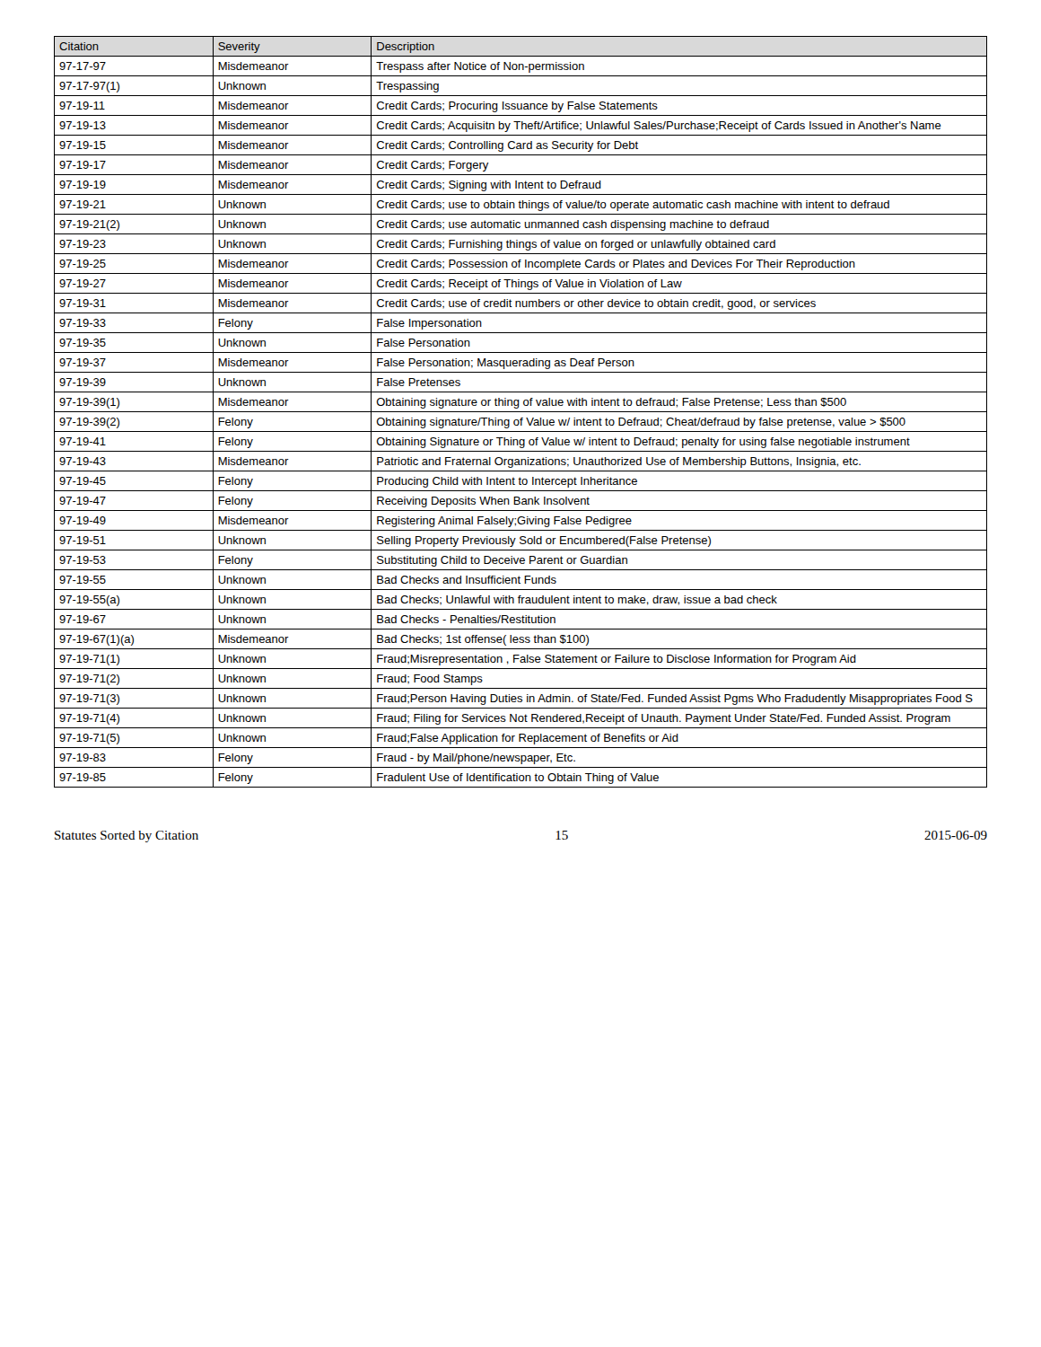| Citation | Severity | Description |
| --- | --- | --- |
| 97-17-97 | Misdemeanor | Trespass after Notice of Non-permission |
| 97-17-97(1) | Unknown | Trespassing |
| 97-19-11 | Misdemeanor | Credit Cards; Procuring Issuance by False Statements |
| 97-19-13 | Misdemeanor | Credit Cards; Acquisitn by Theft/Artifice; Unlawful Sales/Purchase;Receipt of Cards Issued in Another's Name |
| 97-19-15 | Misdemeanor | Credit Cards; Controlling Card as Security for Debt |
| 97-19-17 | Misdemeanor | Credit Cards; Forgery |
| 97-19-19 | Misdemeanor | Credit Cards; Signing with Intent to Defraud |
| 97-19-21 | Unknown | Credit Cards; use to obtain things of value/to operate automatic cash machine with intent to defraud |
| 97-19-21(2) | Unknown | Credit Cards; use automatic unmanned cash dispensing machine to defraud |
| 97-19-23 | Unknown | Credit Cards; Furnishing things of value on forged or unlawfully obtained card |
| 97-19-25 | Misdemeanor | Credit Cards; Possession of Incomplete Cards or Plates and Devices For Their Reproduction |
| 97-19-27 | Misdemeanor | Credit Cards; Receipt of Things of Value in Violation of Law |
| 97-19-31 | Misdemeanor | Credit Cards; use of credit numbers or other device to obtain credit, good, or services |
| 97-19-33 | Felony | False Impersonation |
| 97-19-35 | Unknown | False Personation |
| 97-19-37 | Misdemeanor | False Personation; Masquerading as Deaf Person |
| 97-19-39 | Unknown | False Pretenses |
| 97-19-39(1) | Misdemeanor | Obtaining signature or thing of value with intent to defraud; False Pretense; Less than $500 |
| 97-19-39(2) | Felony | Obtaining signature/Thing of Value w/ intent to Defraud; Cheat/defraud by false pretense, value > $500 |
| 97-19-41 | Felony | Obtaining Signature or Thing of Value w/ intent to Defraud; penalty for using false negotiable instrument |
| 97-19-43 | Misdemeanor | Patriotic and Fraternal Organizations; Unauthorized Use of Membership Buttons, Insignia, etc. |
| 97-19-45 | Felony | Producing Child with Intent to Intercept Inheritance |
| 97-19-47 | Felony | Receiving Deposits When Bank Insolvent |
| 97-19-49 | Misdemeanor | Registering Animal Falsely;Giving False Pedigree |
| 97-19-51 | Unknown | Selling Property Previously Sold or Encumbered(False Pretense) |
| 97-19-53 | Felony | Substituting Child to Deceive Parent or Guardian |
| 97-19-55 | Unknown | Bad Checks and Insufficient Funds |
| 97-19-55(a) | Unknown | Bad Checks; Unlawful with fraudulent intent to make, draw, issue a bad check |
| 97-19-67 | Unknown | Bad Checks - Penalties/Restitution |
| 97-19-67(1)(a) | Misdemeanor | Bad Checks; 1st offense( less than $100) |
| 97-19-71(1) | Unknown | Fraud;Misrepresentation , False Statement or Failure to Disclose Information for Program Aid |
| 97-19-71(2) | Unknown | Fraud; Food Stamps |
| 97-19-71(3) | Unknown | Fraud;Person Having Duties in Admin. of State/Fed. Funded Assist Pgms Who Fradudently Misappropriates Food S |
| 97-19-71(4) | Unknown | Fraud; Filing for Services Not Rendered,Receipt of Unauth. Payment Under State/Fed. Funded Assist. Program |
| 97-19-71(5) | Unknown | Fraud;False Application for Replacement of Benefits or Aid |
| 97-19-83 | Felony | Fraud - by Mail/phone/newspaper, Etc. |
| 97-19-85 | Felony | Fradulent Use of Identification to Obtain Thing of Value |
Statutes Sorted by Citation 15 2015-06-09